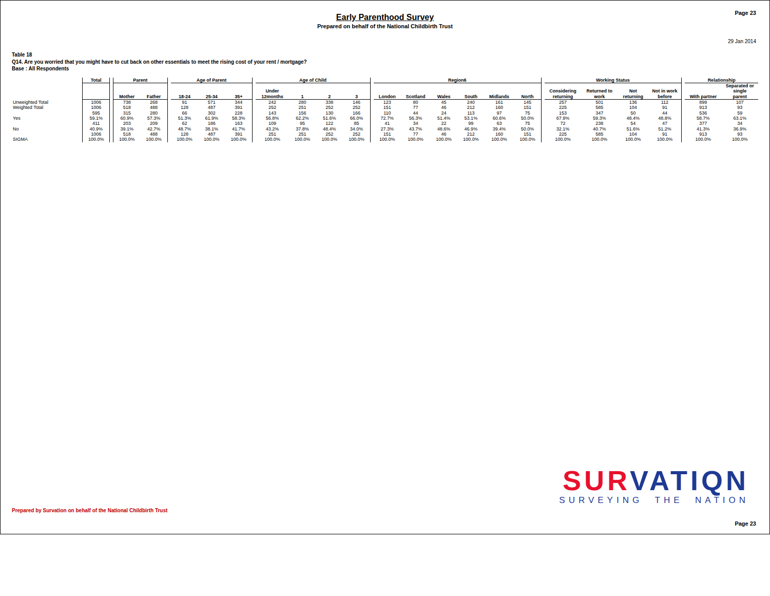Page 23
Early Parenthood Survey
Prepared on behalf of the National Childbirth Trust
29 Jan 2014
Table 18
Q14. Are you worried that you might have to cut back on other essentials to meet the rising cost of your rent / mortgage?
Base : All Respondents
| | Total | | Parent | | Age of Parent | | Age of Child | | Region6 | | Working Status | | Relationship |
| | | | Mother | Father | | 18-24 | 25-34 | 35+ | | Under 12months | 1 | 2 | 3 | | London | Scotland | Wales | South | Midlands | North | | Considering returning | Returned to work | Not returning | Not in work before | | With partner | Separated or single parent |
| Unweighted Total | 1006 | | 738 | 268 | | 91 | 571 | 344 | | 242 | 280 | 338 | 146 | | 123 | 80 | 45 | 240 | 161 | 145 | | 257 | 501 | 136 | 112 | | 899 | 107 |
| Weighted Total | 1006 | | 518 | 488 | | 128 | 487 | 391 | | 252 | 251 | 252 | 252 | | 151 | 77 | 46 | 212 | 160 | 151 | | 225 | 585 | 104 | 91 | | 913 | 93 |
| Yes | 595 59.1% | | 315 60.9% | 280 57.3% | | 66 51.3% | 302 61.9% | 228 58.3% | | 143 56.8% | 156 62.2% | 130 51.6% | 166 66.0% | | 110 72.7% | 44 56.3% | 24 51.4% | 113 53.1% | 97 60.6% | 75 50.0% | | 153 67.9% | 347 59.3% | 50 48.4% | 44 48.8% | | 536 58.7% | 59 63.1% |
| No | 411 40.9% | | 203 39.1% | 209 42.7% | | 62 48.7% | 186 38.1% | 163 41.7% | | 109 43.2% | 95 37.8% | 122 48.4% | 85 34.0% | | 41 27.3% | 34 43.7% | 22 48.6% | 99 46.9% | 63 39.4% | 75 50.0% | | 72 32.1% | 238 40.7% | 54 51.6% | 47 51.2% | | 377 41.3% | 34 36.9% |
| SIGMA | 1006 100.0% | | 518 100.0% | 488 100.0% | | 128 100.0% | 487 100.0% | 391 100.0% | | 251 100.0% | 251 100.0% | 252 100.0% | 252 100.0% | | 151 100.0% | 77 100.0% | 46 100.0% | 212 100.0% | 160 100.0% | 151 100.0% | | 225 100.0% | 585 100.0% | 104 100.0% | 91 100.0% | | 913 100.0% | 93 100.0% |
SUR VATIQN
SURVEYING THE NATION
Prepared by Survation on behalf of the National Childbirth Trust
Page 23